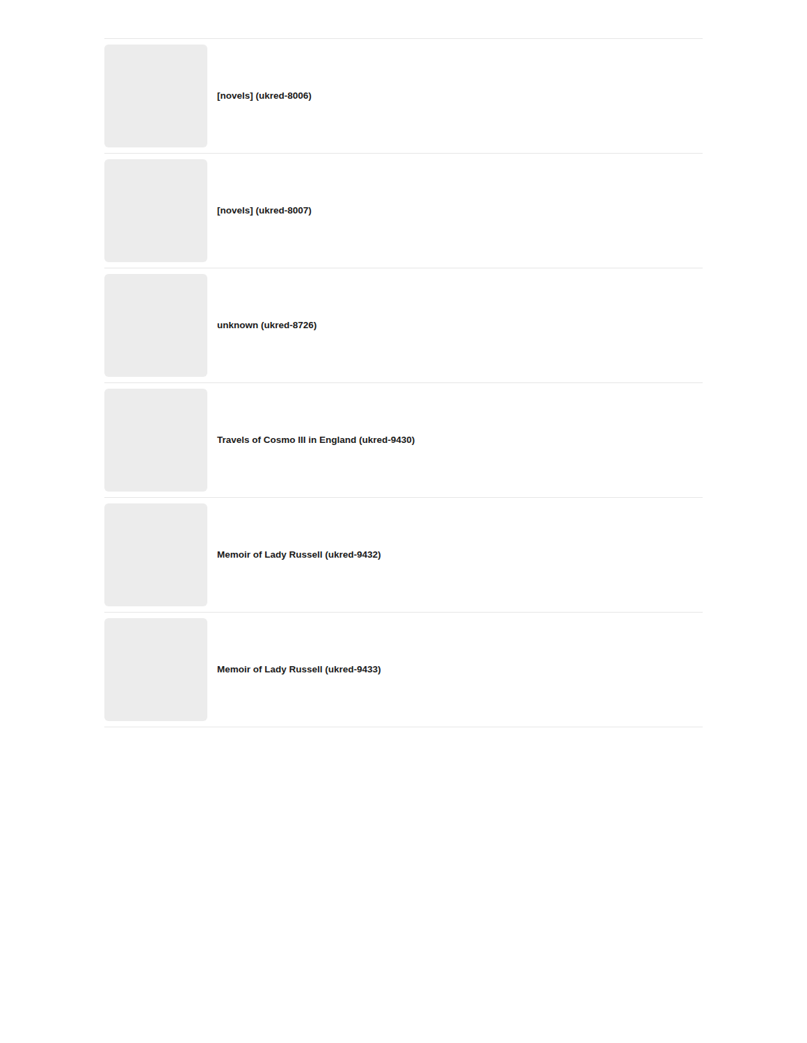[novels] (ukred-8006)
[novels] (ukred-8007)
unknown (ukred-8726)
Travels of Cosmo III in England (ukred-9430)
Memoir of Lady Russell (ukred-9432)
Memoir of Lady Russell (ukred-9433)